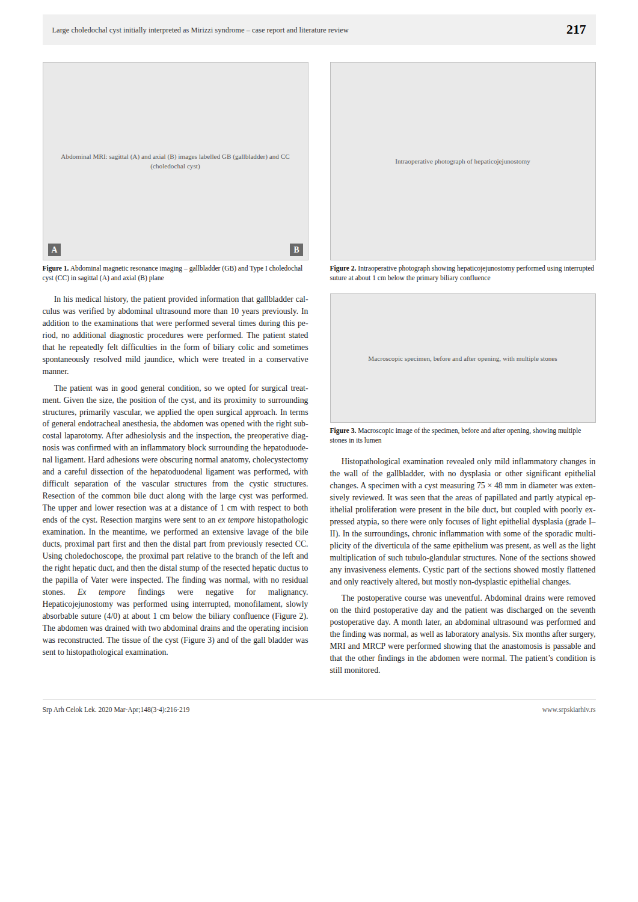Large choledochal cyst initially interpreted as Mirizzi syndrome – case report and literature review 217
Abdominal MRI: sagittal (A) and axial (B) images labelled GB (gallbladder) and CC (choledochal cyst) A B
Figure 1. Abdominal magnetic resonance imaging – gallbladder (GB) and Type I choledochal cyst (CC) in sagittal (A) and axial (B) plane
In his medical history, the patient provided information that gallbladder calculus was verified by abdominal ultrasound more than 10 years previously. In addition to the examinations that were performed several times during this period, no additional diagnostic procedures were performed. The patient stated that he repeatedly felt difficulties in the form of biliary colic and sometimes spontaneously resolved mild jaundice, which were treated in a conservative manner.
The patient was in good general condition, so we opted for surgical treatment. Given the size, the position of the cyst, and its proximity to surrounding structures, primarily vascular, we applied the open surgical approach. In terms of general endotracheal anesthesia, the abdomen was opened with the right subcostal laparotomy. After adhesiolysis and the inspection, the preoperative diagnosis was confirmed with an inflammatory block surrounding the hepatoduodenal ligament. Hard adhesions were obscuring normal anatomy, cholecystectomy and a careful dissection of the hepatoduodenal ligament was performed, with difficult separation of the vascular structures from the cystic structures. Resection of the common bile duct along with the large cyst was performed. The upper and lower resection was at a distance of 1 cm with respect to both ends of the cyst. Resection margins were sent to an ex tempore histopathologic examination. In the meantime, we performed an extensive lavage of the bile ducts, proximal part first and then the distal part from previously resected CC. Using choledochoscope, the proximal part relative to the branch of the left and the right hepatic duct, and then the distal stump of the resected hepatic ductus to the papilla of Vater were inspected. The finding was normal, with no residual stones. Ex tempore findings were negative for malignancy. Hepaticojejunostomy was performed using interrupted, monofilament, slowly absorbable suture (4/0) at about 1 cm below the biliary confluence (Figure 2). The abdomen was drained with two abdominal drains and the operating incision was reconstructed. The tissue of the cyst (Figure 3) and of the gall bladder was sent to histopathological examination.
Intraoperative photograph of hepaticojejunostomy
Figure 2. Intraoperative photograph showing hepaticojejunostomy performed using interrupted suture at about 1 cm below the primary biliary confluence
Macroscopic specimen, before and after opening, with multiple stones
Figure 3. Macroscopic image of the specimen, before and after opening, showing multiple stones in its lumen
Histopathological examination revealed only mild inflammatory changes in the wall of the gallbladder, with no dysplasia or other significant epithelial changes. A specimen with a cyst measuring 75 × 48 mm in diameter was extensively reviewed. It was seen that the areas of papillated and partly atypical epithelial proliferation were present in the bile duct, but coupled with poorly expressed atypia, so there were only focuses of light epithelial dysplasia (grade I–II). In the surroundings, chronic inflammation with some of the sporadic multiplicity of the diverticula of the same epithelium was present, as well as the light multiplication of such tubulo-glandular structures. None of the sections showed any invasiveness elements. Cystic part of the sections showed mostly flattened and only reactively altered, but mostly non-dysplastic epithelial changes.
The postoperative course was uneventful. Abdominal drains were removed on the third postoperative day and the patient was discharged on the seventh postoperative day. A month later, an abdominal ultrasound was performed and the finding was normal, as well as laboratory analysis. Six months after surgery, MRI and MRCP were performed showing that the anastomosis is passable and that the other findings in the abdomen were normal. The patient’s condition is still monitored.
Srp Arh Celok Lek. 2020 Mar-Apr;148(3-4):216-219 www.srpskiarhiv.rs